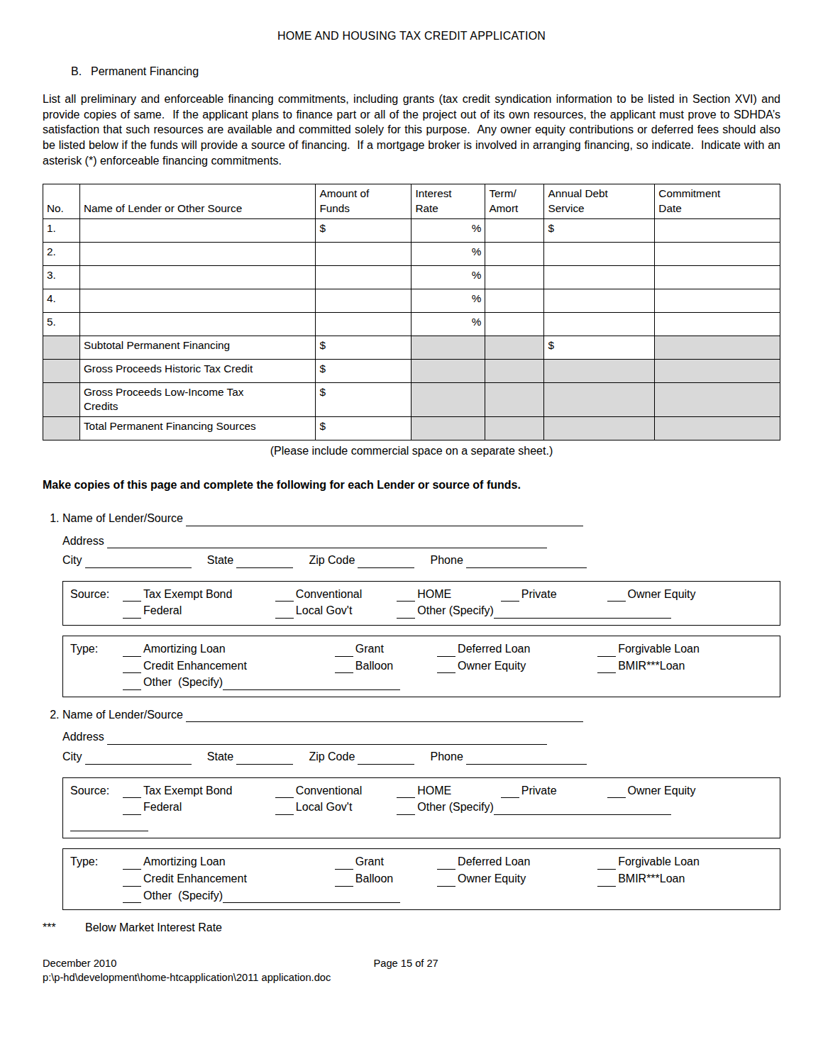HOME AND HOUSING TAX CREDIT APPLICATION
B. Permanent Financing
List all preliminary and enforceable financing commitments, including grants (tax credit syndication information to be listed in Section XVI) and provide copies of same. If the applicant plans to finance part or all of the project out of its own resources, the applicant must prove to SDHDA’s satisfaction that such resources are available and committed solely for this purpose. Any owner equity contributions or deferred fees should also be listed below if the funds will provide a source of financing. If a mortgage broker is involved in arranging financing, so indicate. Indicate with an asterisk (*) enforceable financing commitments.
| No. | Name of Lender or Other Source | Amount of Funds | Interest Rate | Term/ Amort | Annual Debt Service | Commitment Date |
| --- | --- | --- | --- | --- | --- | --- |
| 1. | | $ | % | | $ | |
| 2. | | | % | | | |
| 3. | | | % | | | |
| 4. | | | % | | | |
| 5. | | | % | | | |
| | Subtotal Permanent Financing | $ | | | $ | |
| | Gross Proceeds Historic Tax Credit | $ | | | | |
| | Gross Proceeds Low-Income Tax Credits | $ | | | | |
| | Total Permanent Financing Sources | $ | | | | |
(Please include commercial space on a separate sheet.)
Make copies of this page and complete the following for each Lender or source of funds.
Name of Lender/Source
Address
City State Zip Code Phone
| Source: | Tax Exempt Bond | Conventional | HOME | Private | Owner Equity |
| | Federal | Local Gov't | Other (Specify) |
| Type: | Amortizing Loan | Grant | Deferred Loan | Forgivable Loan |
| | Credit Enhancement | Balloon | Owner Equity | BMIR***Loan |
| | Other (Specify) |
Name of Lender/Source
Address
City State Zip Code Phone
| Source: | Tax Exempt Bond | Conventional | HOME | Private | Owner Equity |
| | Federal | Local Gov't | Other (Specify) |
| Type: | Amortizing Loan | Grant | Deferred Loan | Forgivable Loan |
| | Credit Enhancement | Balloon | Owner Equity | BMIR***Loan |
| | Other (Specify) |
***Below Market Interest Rate
December 2010
Page 15 of 27
p:\p-hd\development\home-htcapplication\2011 application.doc